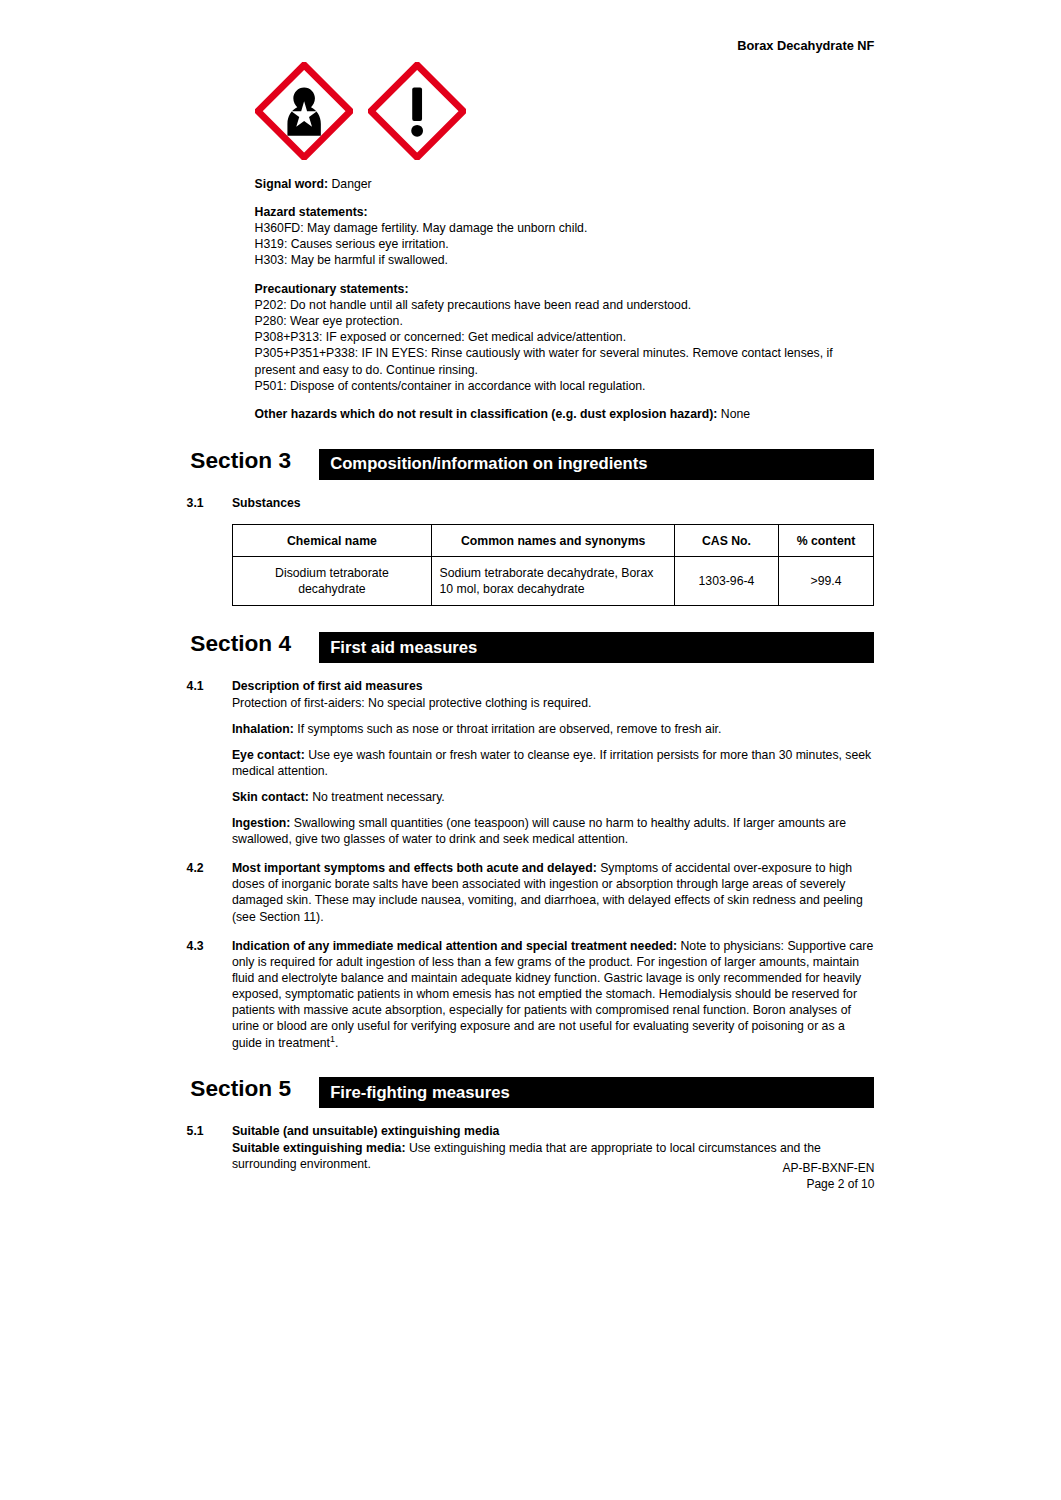Borax Decahydrate NF
Signal word: Danger
Hazard statements:
H360FD: May damage fertility. May damage the unborn child.
H319: Causes serious eye irritation.
H303: May be harmful if swallowed.
Precautionary statements:
P202: Do not handle until all safety precautions have been read and understood.
P280: Wear eye protection.
P308+P313: IF exposed or concerned: Get medical advice/attention.
P305+P351+P338: IF IN EYES: Rinse cautiously with water for several minutes. Remove contact lenses, if present and easy to do. Continue rinsing.
P501: Dispose of contents/container in accordance with local regulation.
Other hazards which do not result in classification (e.g. dust explosion hazard): None
Section 3
Composition/information on ingredients
3.1
Substances
| Chemical name | Common names and synonyms | CAS No. | % content |
| --- | --- | --- | --- |
| Disodium tetraborate decahydrate | Sodium tetraborate decahydrate, Borax 10 mol, borax decahydrate | 1303-96-4 | >99.4 |
Section 4
First aid measures
4.1
Description of first aid measures
Protection of first-aiders: No special protective clothing is required.
Inhalation: If symptoms such as nose or throat irritation are observed, remove to fresh air.
Eye contact: Use eye wash fountain or fresh water to cleanse eye. If irritation persists for more than 30 minutes, seek medical attention.
Skin contact: No treatment necessary.
Ingestion: Swallowing small quantities (one teaspoon) will cause no harm to healthy adults. If larger amounts are swallowed, give two glasses of water to drink and seek medical attention.
4.2
Most important symptoms and effects both acute and delayed: Symptoms of accidental over-exposure to high doses of inorganic borate salts have been associated with ingestion or absorption through large areas of severely damaged skin. These may include nausea, vomiting, and diarrhoea, with delayed effects of skin redness and peeling (see Section 11).
4.3
Indication of any immediate medical attention and special treatment needed: Note to physicians: Supportive care only is required for adult ingestion of less than a few grams of the product. For ingestion of larger amounts, maintain fluid and electrolyte balance and maintain adequate kidney function. Gastric lavage is only recommended for heavily exposed, symptomatic patients in whom emesis has not emptied the stomach. Hemodialysis should be reserved for patients with massive acute absorption, especially for patients with compromised renal function. Boron analyses of urine or blood are only useful for verifying exposure and are not useful for evaluating severity of poisoning or as a guide in treatment1.
Section 5
Fire-fighting measures
5.1
Suitable (and unsuitable) extinguishing media
Suitable extinguishing media: Use extinguishing media that are appropriate to local circumstances and the surrounding environment.
AP-BF-BXNF-EN
Page 2 of 10